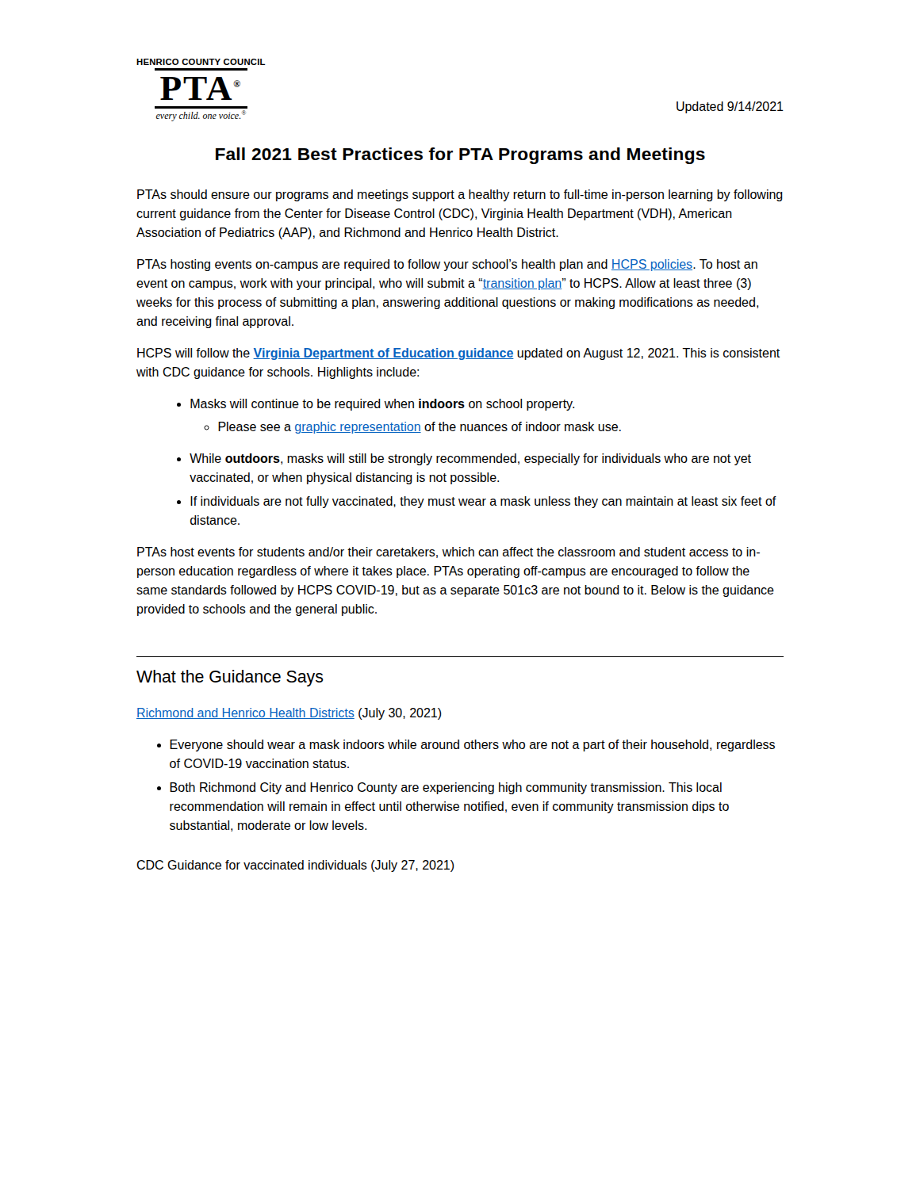HENRICO COUNTY COUNCIL
PTA®
every child. one voice.®
Updated 9/14/2021
Fall 2021 Best Practices for PTA Programs and Meetings
PTAs should ensure our programs and meetings support a healthy return to full-time in-person learning by following current guidance from the Center for Disease Control (CDC), Virginia Health Department (VDH), American Association of Pediatrics (AAP), and Richmond and Henrico Health District.
PTAs hosting events on-campus are required to follow your school’s health plan and HCPS policies. To host an event on campus, work with your principal, who will submit a “transition plan” to HCPS. Allow at least three (3) weeks for this process of submitting a plan, answering additional questions or making modifications as needed, and receiving final approval.
HCPS will follow the Virginia Department of Education guidance updated on August 12, 2021. This is consistent with CDC guidance for schools. Highlights include:
Masks will continue to be required when indoors on school property.
Please see a graphic representation of the nuances of indoor mask use.
While outdoors, masks will still be strongly recommended, especially for individuals who are not yet vaccinated, or when physical distancing is not possible.
If individuals are not fully vaccinated, they must wear a mask unless they can maintain at least six feet of distance.
PTAs host events for students and/or their caretakers, which can affect the classroom and student access to in-person education regardless of where it takes place. PTAs operating off-campus are encouraged to follow the same standards followed by HCPS COVID-19, but as a separate 501c3 are not bound to it. Below is the guidance provided to schools and the general public.
What the Guidance Says
Richmond and Henrico Health Districts (July 30, 2021)
Everyone should wear a mask indoors while around others who are not a part of their household, regardless of COVID-19 vaccination status.
Both Richmond City and Henrico County are experiencing high community transmission. This local recommendation will remain in effect until otherwise notified, even if community transmission dips to substantial, moderate or low levels.
CDC Guidance for vaccinated individuals (July 27, 2021)